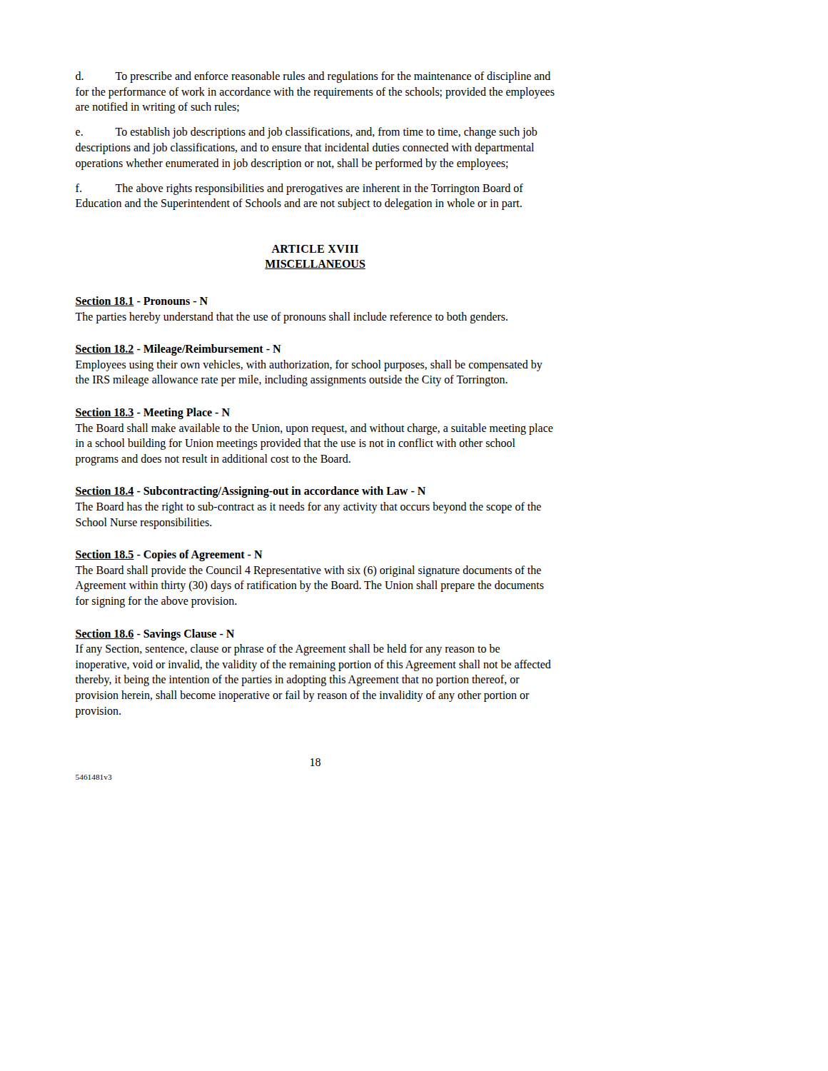d. To prescribe and enforce reasonable rules and regulations for the maintenance of discipline and for the performance of work in accordance with the requirements of the schools; provided the employees are notified in writing of such rules;
e. To establish job descriptions and job classifications, and, from time to time, change such job descriptions and job classifications, and to ensure that incidental duties connected with departmental operations whether enumerated in job description or not, shall be performed by the employees;
f. The above rights responsibilities and prerogatives are inherent in the Torrington Board of Education and the Superintendent of Schools and are not subject to delegation in whole or in part.
ARTICLE XVIII
MISCELLANEOUS
Section 18.1 - Pronouns - N
The parties hereby understand that the use of pronouns shall include reference to both genders.
Section 18.2 - Mileage/Reimbursement - N
Employees using their own vehicles, with authorization, for school purposes, shall be compensated by the IRS mileage allowance rate per mile, including assignments outside the City of Torrington.
Section 18.3 - Meeting Place - N
The Board shall make available to the Union, upon request, and without charge, a suitable meeting place in a school building for Union meetings provided that the use is not in conflict with other school programs and does not result in additional cost to the Board.
Section 18.4 - Subcontracting/Assigning-out in accordance with Law - N
The Board has the right to sub-contract as it needs for any activity that occurs beyond the scope of the School Nurse responsibilities.
Section 18.5 - Copies of Agreement - N
The Board shall provide the Council 4 Representative with six (6) original signature documents of the Agreement within thirty (30) days of ratification by the Board. The Union shall prepare the documents for signing for the above provision.
Section 18.6 - Savings Clause - N
If any Section, sentence, clause or phrase of the Agreement shall be held for any reason to be inoperative, void or invalid, the validity of the remaining portion of this Agreement shall not be affected thereby, it being the intention of the parties in adopting this Agreement that no portion thereof, or provision herein, shall become inoperative or fail by reason of the invalidity of any other portion or provision.
18
5461481v3